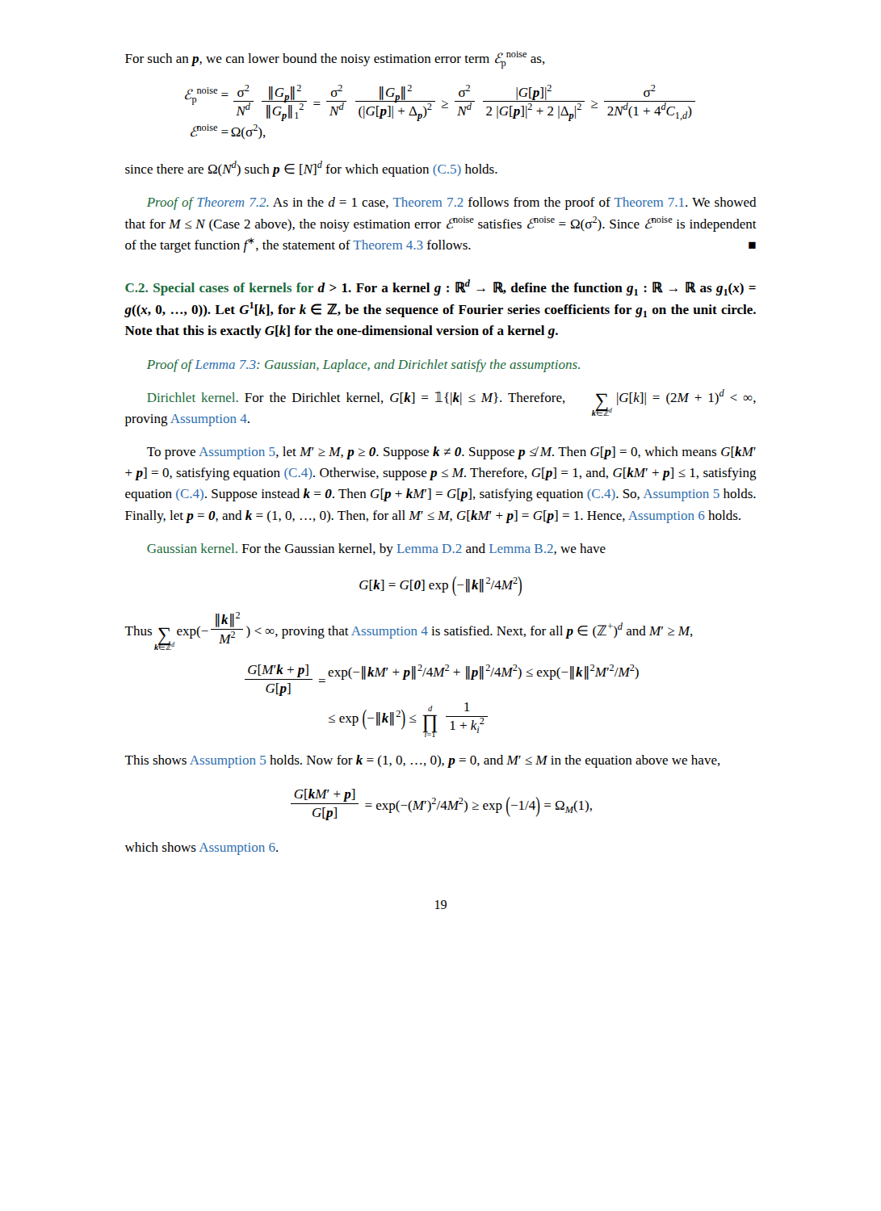For such an p, we can lower bound the noisy estimation error term ℰpnoise as,
ℰpnoise =
σ2 Nd ∥Gp∥2∥Gp∥12 = σ2 Nd ∥Gp∥2(|G[p]| + Δp)2 ≥ σ2 Nd |G[p]|22 |G[p]|2 + 2 |Δp|2 ≥ σ22Nd(1 + 4dC1,d)
ℰnoise =
Ω(σ2),
since there are Ω(Nd) such p ∈ [N]d for which equation (C.5) holds.
Proof of Theorem 7.2. As in the d = 1 case, Theorem 7.2 follows from the proof of Theorem 7.1. We showed that for M ≤ N (Case 2 above), the noisy estimation error ℰnoise satisfies ℰnoise = Ω(σ2). Since ℰnoise is independent of the target function f∗, the statement of Theorem 4.3 follows. ■
C.2. Special cases of kernels for d > 1. For a kernel g : ℝd → ℝ, define the function g1 : ℝ → ℝ as g1(x) = g((x, 0, …, 0)). Let G1[k], for k ∈ ℤ, be the sequence of Fourier series coefficients for g1 on the unit circle. Note that this is exactly G[k] for the one-dimensional version of a kernel g.
Proof of Lemma 7.3: Gaussian, Laplace, and Dirichlet satisfy the assumptions.
Dirichlet kernel. For the Dirichlet kernel, G[k] = 𝟙{|k| ≤ M}. Therefore, ∑k∈ℤd |G[k]| = (2M + 1)d < ∞, proving Assumption 4.
To prove Assumption 5, let M′ ≥ M, p ≥ 0. Suppose k ≠ 0. Suppose p ≰ M. Then G[p] = 0, which means G[kM′ + p] = 0, satisfying equation (C.4). Otherwise, suppose p ≤ M. Therefore, G[p] = 1, and, G[kM′ + p] ≤ 1, satisfying equation (C.4). Suppose instead k = 0. Then G[p + kM′] = G[p], satisfying equation (C.4). So, Assumption 5 holds. Finally, let p = 0, and k = (1, 0, …, 0). Then, for all M′ ≤ M, G[kM′ + p] = G[p] = 1. Hence, Assumption 6 holds.
Gaussian kernel. For the Gaussian kernel, by Lemma D.2 and Lemma B.2, we have
G[k] = G[0] exp (−∥k∥2/4M2)
Thus ∑k∈ℤd exp(−∥k∥2 M2) < ∞, proving that Assumption 4 is satisfied. Next, for all p ∈ (ℤ+)d and M′ ≥ M,
G[M′k + p] G[p] =
exp(−∥kM′ + p∥2/4M2 + ∥p∥2/4M2) ≤ exp(−∥k∥2M′2/M2)
≤ exp (−∥k∥2) ≤ ∏di=1 11 + ki2
This shows Assumption 5 holds. Now for k = (1, 0, …, 0), p = 0, and M′ ≤ M in the equation above we have,
G[kM′ + p] G[p] = exp(−(M′)2/4M2) ≥ exp (−1/4) = ΩM(1),
which shows Assumption 6.
19